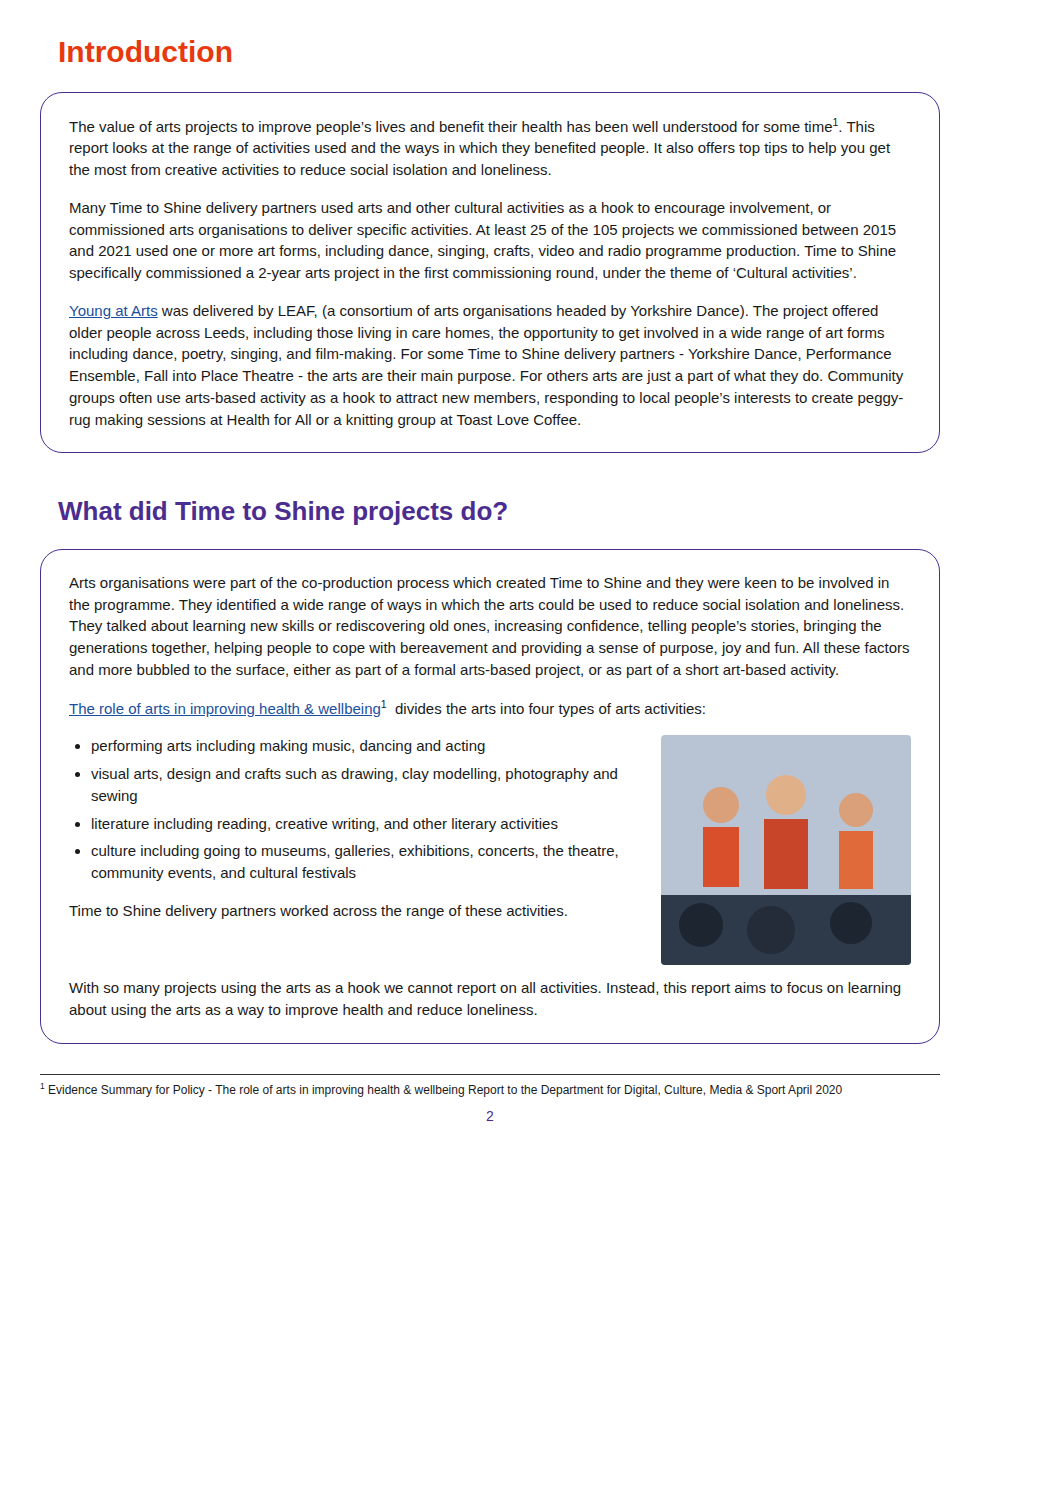Introduction
The value of arts projects to improve people’s lives and benefit their health has been well understood for some time1. This report looks at the range of activities used and the ways in which they benefited people. It also offers top tips to help you get the most from creative activities to reduce social isolation and loneliness.
Many Time to Shine delivery partners used arts and other cultural activities as a hook to encourage involvement, or commissioned arts organisations to deliver specific activities. At least 25 of the 105 projects we commissioned between 2015 and 2021 used one or more art forms, including dance, singing, crafts, video and radio programme production. Time to Shine specifically commissioned a 2-year arts project in the first commissioning round, under the theme of ‘Cultural activities’.
Young at Arts was delivered by LEAF, (a consortium of arts organisations headed by Yorkshire Dance). The project offered older people across Leeds, including those living in care homes, the opportunity to get involved in a wide range of art forms including dance, poetry, singing, and film-making. For some Time to Shine delivery partners - Yorkshire Dance, Performance Ensemble, Fall into Place Theatre - the arts are their main purpose. For others arts are just a part of what they do. Community groups often use arts-based activity as a hook to attract new members, responding to local people’s interests to create peggy-rug making sessions at Health for All or a knitting group at Toast Love Coffee.
What did Time to Shine projects do?
Arts organisations were part of the co-production process which created Time to Shine and they were keen to be involved in the programme. They identified a wide range of ways in which the arts could be used to reduce social isolation and loneliness. They talked about learning new skills or rediscovering old ones, increasing confidence, telling people’s stories, bringing the generations together, helping people to cope with bereavement and providing a sense of purpose, joy and fun. All these factors and more bubbled to the surface, either as part of a formal arts-based project, or as part of a short art-based activity.
The role of arts in improving health & wellbeing1 divides the arts into four types of arts activities:
performing arts including making music, dancing and acting
visual arts, design and crafts such as drawing, clay modelling, photography and sewing
literature including reading, creative writing, and other literary activities
culture including going to museums, galleries, exhibitions, concerts, the theatre, community events, and cultural festivals
Time to Shine delivery partners worked across the range of these activities.
With so many projects using the arts as a hook we cannot report on all activities. Instead, this report aims to focus on learning about using the arts as a way to improve health and reduce loneliness.
1 Evidence Summary for Policy - The role of arts in improving health & wellbeing Report to the Department for Digital, Culture, Media & Sport April 2020
2